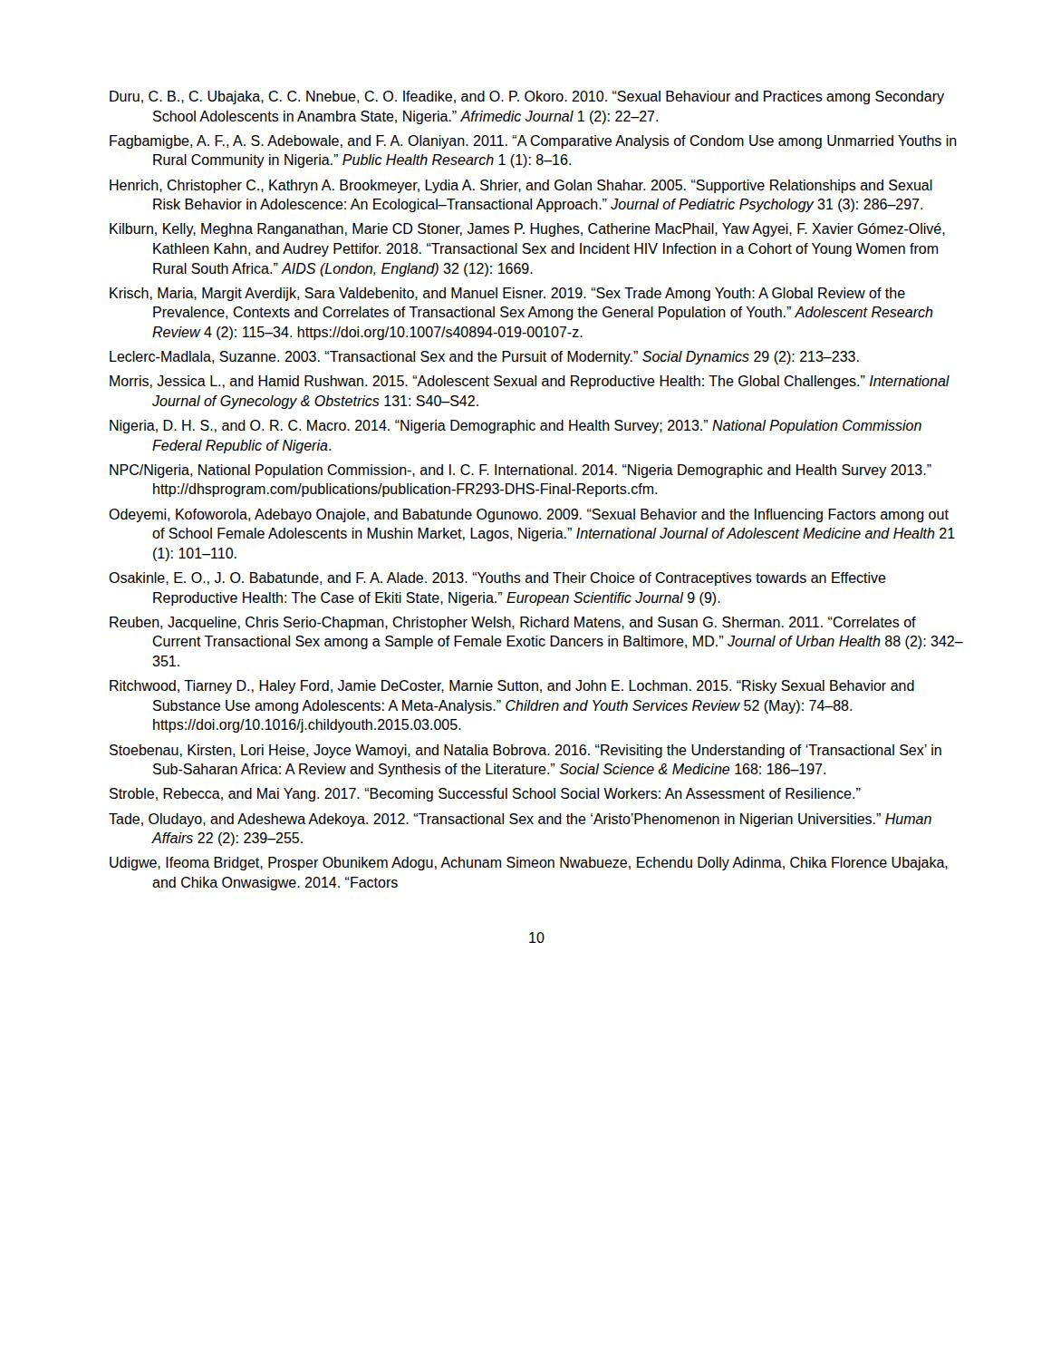Duru, C. B., C. Ubajaka, C. C. Nnebue, C. O. Ifeadike, and O. P. Okoro. 2010. “Sexual Behaviour and Practices among Secondary School Adolescents in Anambra State, Nigeria.” Afrimedic Journal 1 (2): 22–27.
Fagbamigbe, A. F., A. S. Adebowale, and F. A. Olaniyan. 2011. “A Comparative Analysis of Condom Use among Unmarried Youths in Rural Community in Nigeria.” Public Health Research 1 (1): 8–16.
Henrich, Christopher C., Kathryn A. Brookmeyer, Lydia A. Shrier, and Golan Shahar. 2005. “Supportive Relationships and Sexual Risk Behavior in Adolescence: An Ecological–Transactional Approach.” Journal of Pediatric Psychology 31 (3): 286–297.
Kilburn, Kelly, Meghna Ranganathan, Marie CD Stoner, James P. Hughes, Catherine MacPhail, Yaw Agyei, F. Xavier Gómez-Olivé, Kathleen Kahn, and Audrey Pettifor. 2018. “Transactional Sex and Incident HIV Infection in a Cohort of Young Women from Rural South Africa.” AIDS (London, England) 32 (12): 1669.
Krisch, Maria, Margit Averdijk, Sara Valdebenito, and Manuel Eisner. 2019. “Sex Trade Among Youth: A Global Review of the Prevalence, Contexts and Correlates of Transactional Sex Among the General Population of Youth.” Adolescent Research Review 4 (2): 115–34. https://doi.org/10.1007/s40894-019-00107-z.
Leclerc-Madlala, Suzanne. 2003. “Transactional Sex and the Pursuit of Modernity.” Social Dynamics 29 (2): 213–233.
Morris, Jessica L., and Hamid Rushwan. 2015. “Adolescent Sexual and Reproductive Health: The Global Challenges.” International Journal of Gynecology & Obstetrics 131: S40–S42.
Nigeria, D. H. S., and O. R. C. Macro. 2014. “Nigeria Demographic and Health Survey; 2013.” National Population Commission Federal Republic of Nigeria.
NPC/Nigeria, National Population Commission-, and I. C. F. International. 2014. “Nigeria Demographic and Health Survey 2013.” http://dhsprogram.com/publications/publication-FR293-DHS-Final-Reports.cfm.
Odeyemi, Kofoworola, Adebayo Onajole, and Babatunde Ogunowo. 2009. “Sexual Behavior and the Influencing Factors among out of School Female Adolescents in Mushin Market, Lagos, Nigeria.” International Journal of Adolescent Medicine and Health 21 (1): 101–110.
Osakinle, E. O., J. O. Babatunde, and F. A. Alade. 2013. “Youths and Their Choice of Contraceptives towards an Effective Reproductive Health: The Case of Ekiti State, Nigeria.” European Scientific Journal 9 (9).
Reuben, Jacqueline, Chris Serio-Chapman, Christopher Welsh, Richard Matens, and Susan G. Sherman. 2011. “Correlates of Current Transactional Sex among a Sample of Female Exotic Dancers in Baltimore, MD.” Journal of Urban Health 88 (2): 342–351.
Ritchwood, Tiarney D., Haley Ford, Jamie DeCoster, Marnie Sutton, and John E. Lochman. 2015. “Risky Sexual Behavior and Substance Use among Adolescents: A Meta-Analysis.” Children and Youth Services Review 52 (May): 74–88. https://doi.org/10.1016/j.childyouth.2015.03.005.
Stoebenau, Kirsten, Lori Heise, Joyce Wamoyi, and Natalia Bobrova. 2016. “Revisiting the Understanding of ‘Transactional Sex’ in Sub-Saharan Africa: A Review and Synthesis of the Literature.” Social Science & Medicine 168: 186–197.
Stroble, Rebecca, and Mai Yang. 2017. “Becoming Successful School Social Workers: An Assessment of Resilience.”
Tade, Oludayo, and Adeshewa Adekoya. 2012. “Transactional Sex and the ‘Aristo’Phenomenon in Nigerian Universities.” Human Affairs 22 (2): 239–255.
Udigwe, Ifeoma Bridget, Prosper Obunikem Adogu, Achunam Simeon Nwabueze, Echendu Dolly Adinma, Chika Florence Ubajaka, and Chika Onwasigwe. 2014. “Factors
10